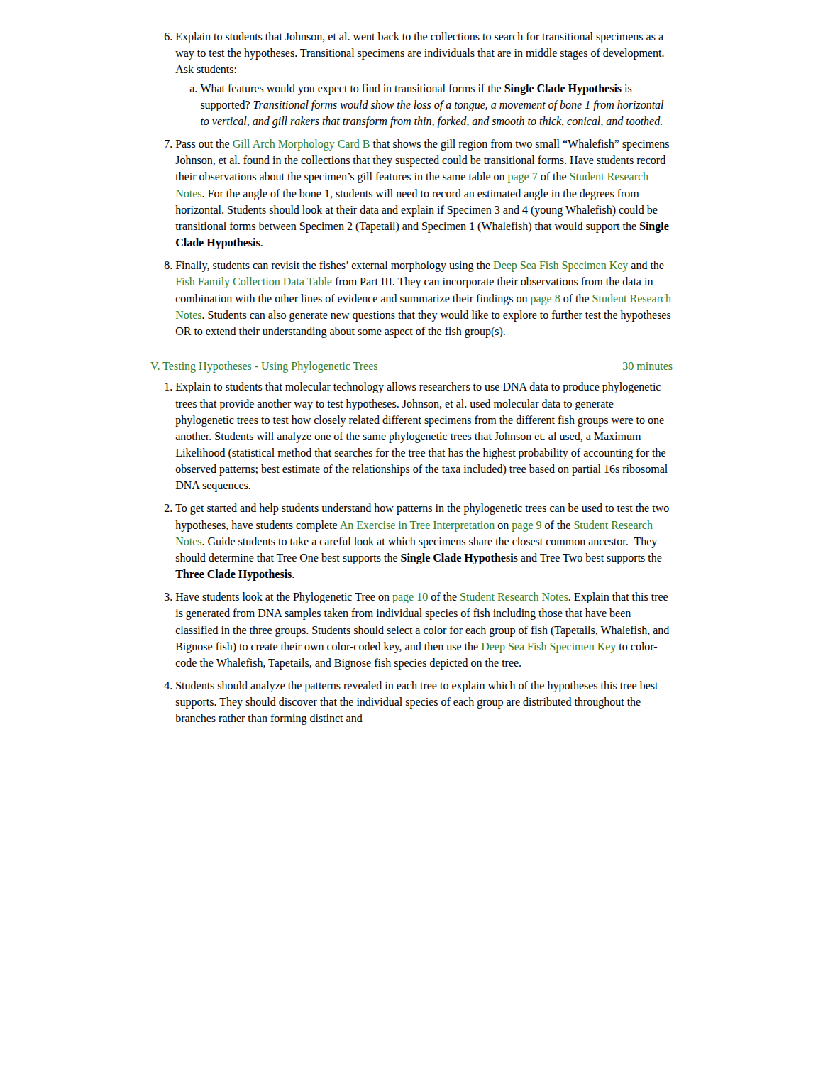Explain to students that Johnson, et al. went back to the collections to search for transitional specimens as a way to test the hypotheses. Transitional specimens are individuals that are in middle stages of development. Ask students:
What features would you expect to find in transitional forms if the Single Clade Hypothesis is supported? Transitional forms would show the loss of a tongue, a movement of bone 1 from horizontal to vertical, and gill rakers that transform from thin, forked, and smooth to thick, conical, and toothed.
Pass out the Gill Arch Morphology Card B that shows the gill region from two small “Whalefish” specimens Johnson, et al. found in the collections that they suspected could be transitional forms. Have students record their observations about the specimen’s gill features in the same table on page 7 of the Student Research Notes. For the angle of the bone 1, students will need to record an estimated angle in the degrees from horizontal. Students should look at their data and explain if Specimen 3 and 4 (young Whalefish) could be transitional forms between Specimen 2 (Tapetail) and Specimen 1 (Whalefish) that would support the Single Clade Hypothesis.
Finally, students can revisit the fishes’ external morphology using the Deep Sea Fish Specimen Key and the Fish Family Collection Data Table from Part III. They can incorporate their observations from the data in combination with the other lines of evidence and summarize their findings on page 8 of the Student Research Notes. Students can also generate new questions that they would like to explore to further test the hypotheses OR to extend their understanding about some aspect of the fish group(s).
V. Testing Hypotheses - Using Phylogenetic Trees 30 minutes
Explain to students that molecular technology allows researchers to use DNA data to produce phylogenetic trees that provide another way to test hypotheses. Johnson, et al. used molecular data to generate phylogenetic trees to test how closely related different specimens from the different fish groups were to one another. Students will analyze one of the same phylogenetic trees that Johnson et. al used, a Maximum Likelihood (statistical method that searches for the tree that has the highest probability of accounting for the observed patterns; best estimate of the relationships of the taxa included) tree based on partial 16s ribosomal DNA sequences.
To get started and help students understand how patterns in the phylogenetic trees can be used to test the two hypotheses, have students complete An Exercise in Tree Interpretation on page 9 of the Student Research Notes. Guide students to take a careful look at which specimens share the closest common ancestor. They should determine that Tree One best supports the Single Clade Hypothesis and Tree Two best supports the Three Clade Hypothesis.
Have students look at the Phylogenetic Tree on page 10 of the Student Research Notes. Explain that this tree is generated from DNA samples taken from individual species of fish including those that have been classified in the three groups. Students should select a color for each group of fish (Tapetails, Whalefish, and Bignose fish) to create their own color-coded key, and then use the Deep Sea Fish Specimen Key to color-code the Whalefish, Tapetails, and Bignose fish species depicted on the tree.
Students should analyze the patterns revealed in each tree to explain which of the hypotheses this tree best supports. They should discover that the individual species of each group are distributed throughout the branches rather than forming distinct and